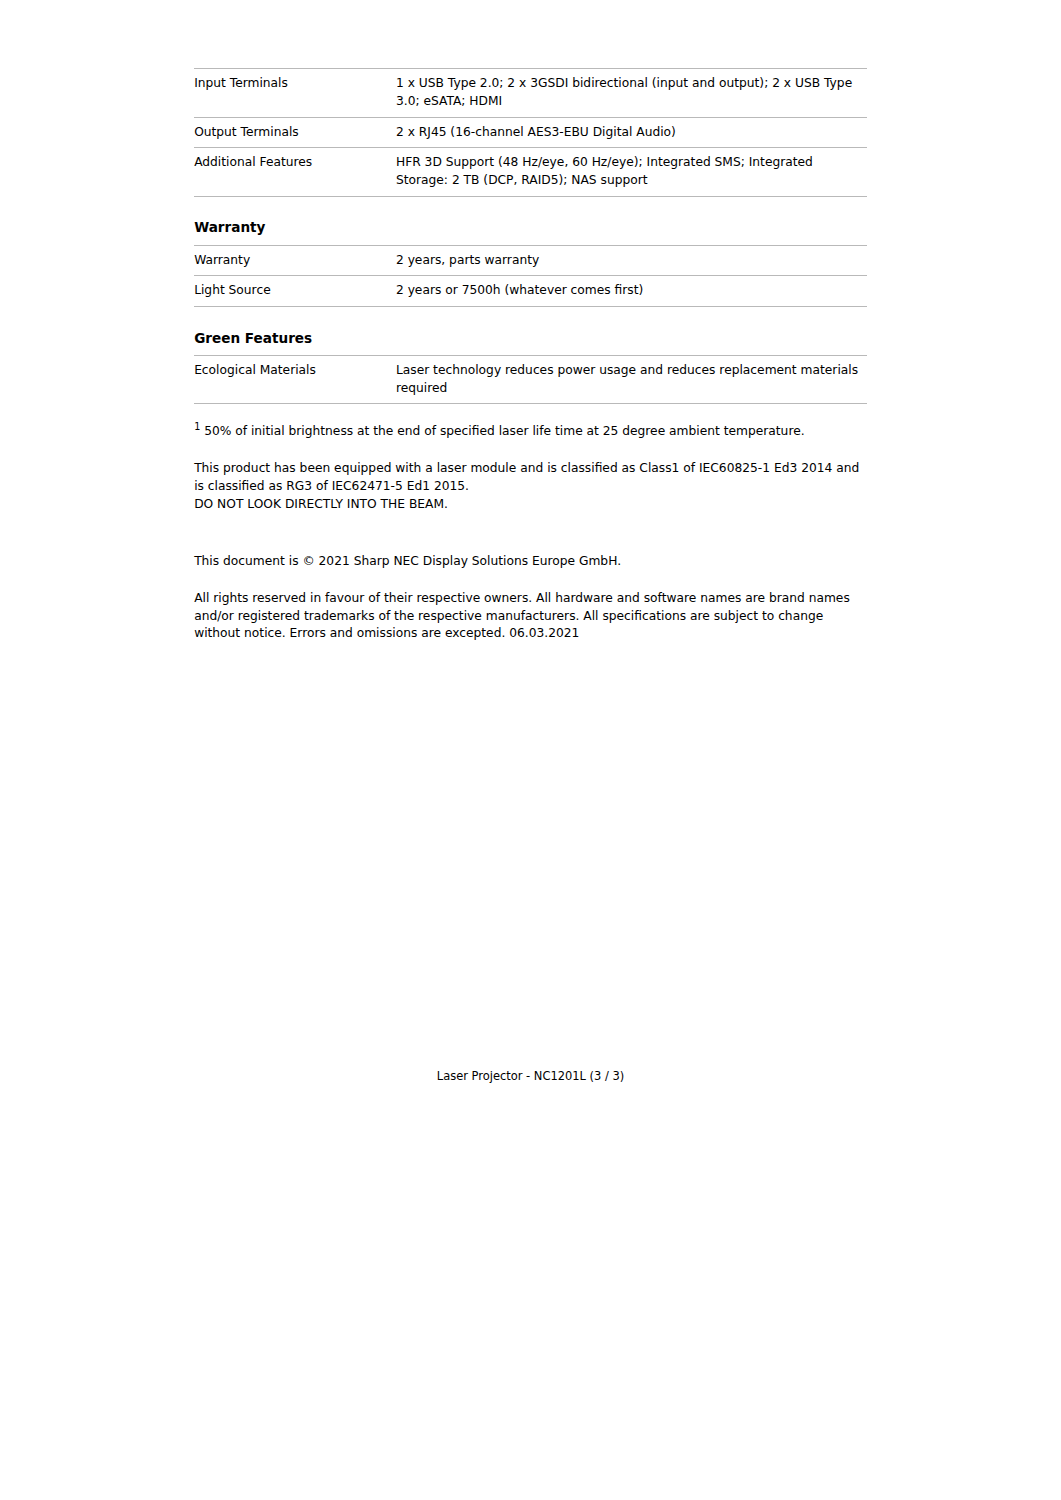| Input Terminals | 1 x USB Type 2.0; 2 x 3GSDI bidirectional (input and output); 2 x USB Type 3.0; eSATA; HDMI |
| Output Terminals | 2 x RJ45 (16-channel AES3-EBU Digital Audio) |
| Additional Features | HFR 3D Support (48 Hz/eye, 60 Hz/eye); Integrated SMS; Integrated Storage: 2 TB (DCP, RAID5); NAS support |
Warranty
| Warranty | 2 years, parts warranty |
| Light Source | 2 years or 7500h (whatever comes first) |
Green Features
| Ecological Materials | Laser technology reduces power usage and reduces replacement materials required |
1 50% of initial brightness at the end of specified laser life time at 25 degree ambient temperature.
This product has been equipped with a laser module and is classified as Class1 of IEC60825-1 Ed3 2014 and is classified as RG3 of IEC62471-5 Ed1 2015.
DO NOT LOOK DIRECTLY INTO THE BEAM.
This document is © 2021 Sharp NEC Display Solutions Europe GmbH.
All rights reserved in favour of their respective owners. All hardware and software names are brand names and/or registered trademarks of the respective manufacturers. All specifications are subject to change without notice. Errors and omissions are excepted. 06.03.2021
Laser Projector - NC1201L (3 / 3)